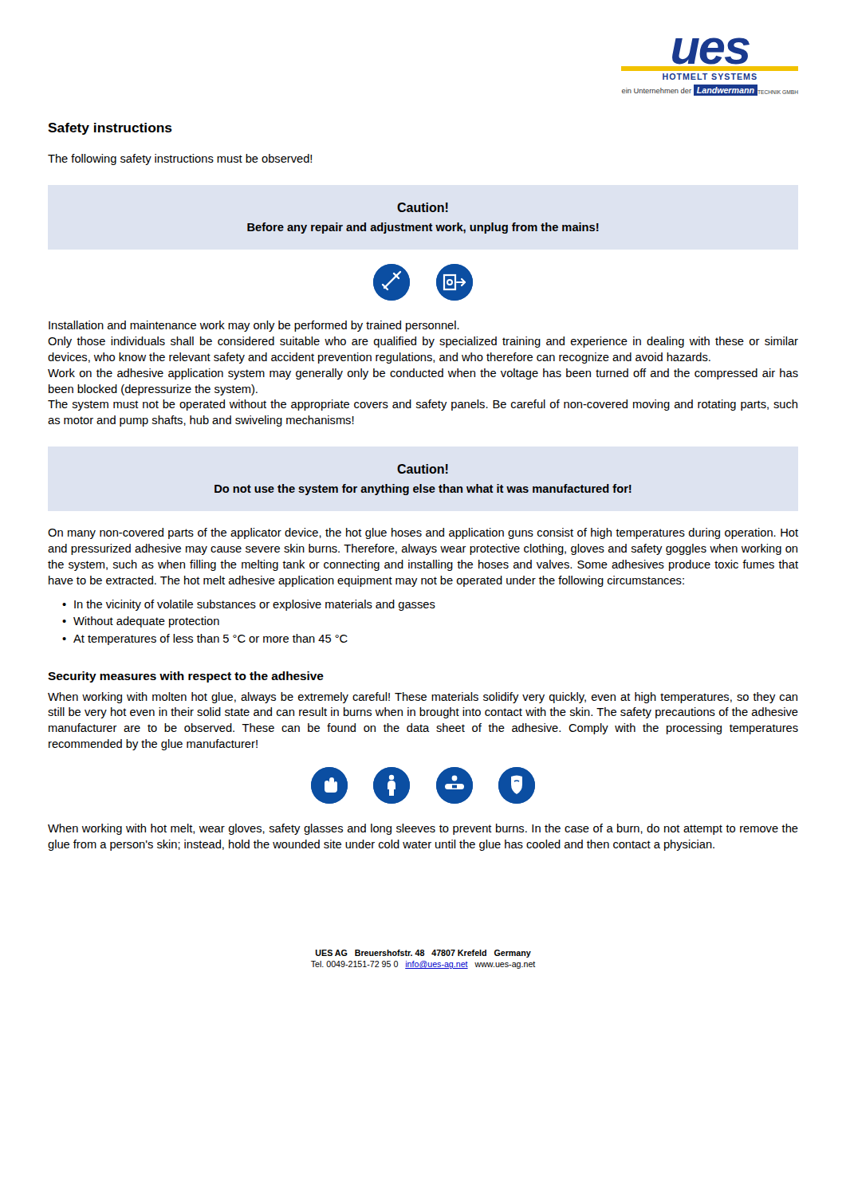ues
HOTMELT SYSTEMS
ein Unternehmen der Landwermann TECHNIK GMBH
Safety instructions
The following safety instructions must be observed!
Caution!
Before any repair and adjustment work, unplug from the mains!
Installation and maintenance work may only be performed by trained personnel.
Only those individuals shall be considered suitable who are qualified by specialized training and experience in dealing with these or similar devices, who know the relevant safety and accident prevention regulations, and who therefore can recognize and avoid hazards.
Work on the adhesive application system may generally only be conducted when the voltage has been turned off and the compressed air has been blocked (depressurize the system).
The system must not be operated without the appropriate covers and safety panels. Be careful of non-covered moving and rotating parts, such as motor and pump shafts, hub and swiveling mechanisms!
Caution!
Do not use the system for anything else than what it was manufactured for!
On many non-covered parts of the applicator device, the hot glue hoses and application guns consist of high temperatures during operation. Hot and pressurized adhesive may cause severe skin burns. Therefore, always wear protective clothing, gloves and safety goggles when working on the system, such as when filling the melting tank or connecting and installing the hoses and valves. Some adhesives produce toxic fumes that have to be extracted. The hot melt adhesive application equipment may not be operated under the following circumstances:
In the vicinity of volatile substances or explosive materials and gasses
Without adequate protection
At temperatures of less than 5 °C or more than 45 °C
Security measures with respect to the adhesive
When working with molten hot glue, always be extremely careful! These materials solidify very quickly, even at high temperatures, so they can still be very hot even in their solid state and can result in burns when in brought into contact with the skin. The safety precautions of the adhesive manufacturer are to be observed. These can be found on the data sheet of the adhesive. Comply with the processing temperatures recommended by the glue manufacturer!
When working with hot melt, wear gloves, safety glasses and long sleeves to prevent burns. In the case of a burn, do not attempt to remove the glue from a person's skin; instead, hold the wounded site under cold water until the glue has cooled and then contact a physician.
UES AG Breuershofstr. 48 47807 Krefeld Germany
Tel. 0049-2151-72 95 0 info@ues-ag.net www.ues-ag.net